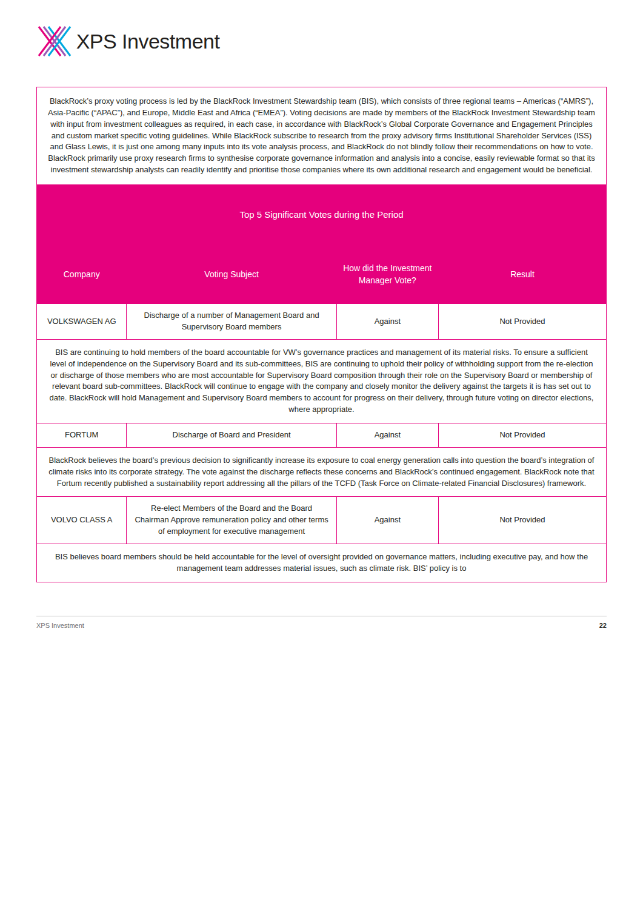XPS Investment
| BlackRock’s proxy voting process is led by the BlackRock Investment Stewardship team (BIS), which consists of three regional teams – Americas (“AMRS”), Asia-Pacific (“APAC”), and Europe, Middle East and Africa (“EMEA”). Voting decisions are made by members of the BlackRock Investment Stewardship team with input from investment colleagues as required, in each case, in accordance with BlackRock’s Global Corporate Governance and Engagement Principles and custom market specific voting guidelines. While BlackRock subscribe to research from the proxy advisory firms Institutional Shareholder Services (ISS) and Glass Lewis, it is just one among many inputs into its vote analysis process, and BlackRock do not blindly follow their recommendations on how to vote. BlackRock primarily use proxy research firms to synthesise corporate governance information and analysis into a concise, easily reviewable format so that its investment stewardship analysts can readily identify and prioritise those companies where its own additional research and engagement would be beneficial. |
| Top 5 Significant Votes during the Period |
| Company | Voting Subject | How did the Investment Manager Vote? | Result |
| VOLKSWAGEN AG | Discharge of a number of Management Board and Supervisory Board members | Against | Not Provided |
| BIS are continuing to hold members of the board accountable for VW’s governance practices and management of its material risks. To ensure a sufficient level of independence on the Supervisory Board and its sub-committees, BIS are continuing to uphold their policy of withholding support from the re-election or discharge of those members who are most accountable for Supervisory Board composition through their role on the Supervisory Board or membership of relevant board sub-committees. BlackRock will continue to engage with the company and closely monitor the delivery against the targets it is has set out to date. BlackRock will hold Management and Supervisory Board members to account for progress on their delivery, through future voting on director elections, where appropriate. |
| FORTUM | Discharge of Board and President | Against | Not Provided |
| BlackRock believes the board’s previous decision to significantly increase its exposure to coal energy generation calls into question the board’s integration of climate risks into its corporate strategy. The vote against the discharge reflects these concerns and BlackRock’s continued engagement. BlackRock note that Fortum recently published a sustainability report addressing all the pillars of the TCFD (Task Force on Climate-related Financial Disclosures) framework. |
| VOLVO CLASS A | Re-elect Members of the Board and the Board Chairman Approve remuneration policy and other terms of employment for executive management | Against | Not Provided |
| BIS believes board members should be held accountable for the level of oversight provided on governance matters, including executive pay, and how the management team addresses material issues, such as climate risk. BIS’ policy is to |
XPS Investment 22